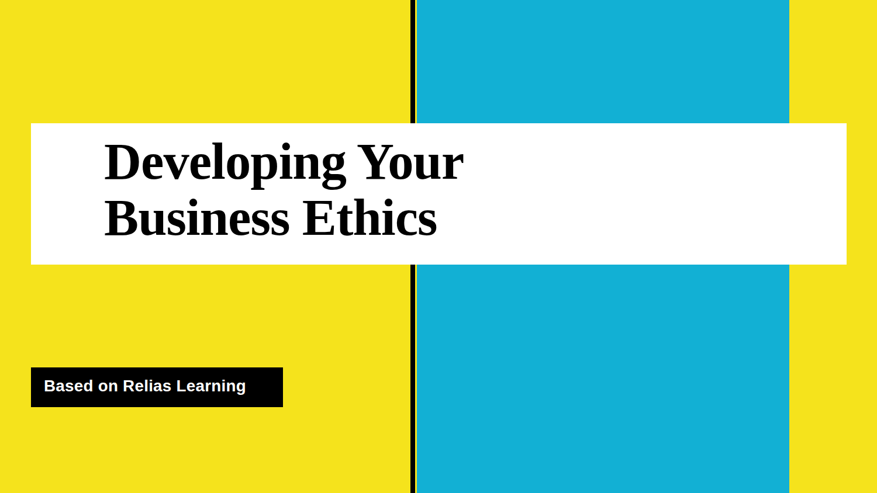Developing Your
Business Ethics
Based on Relias Learning